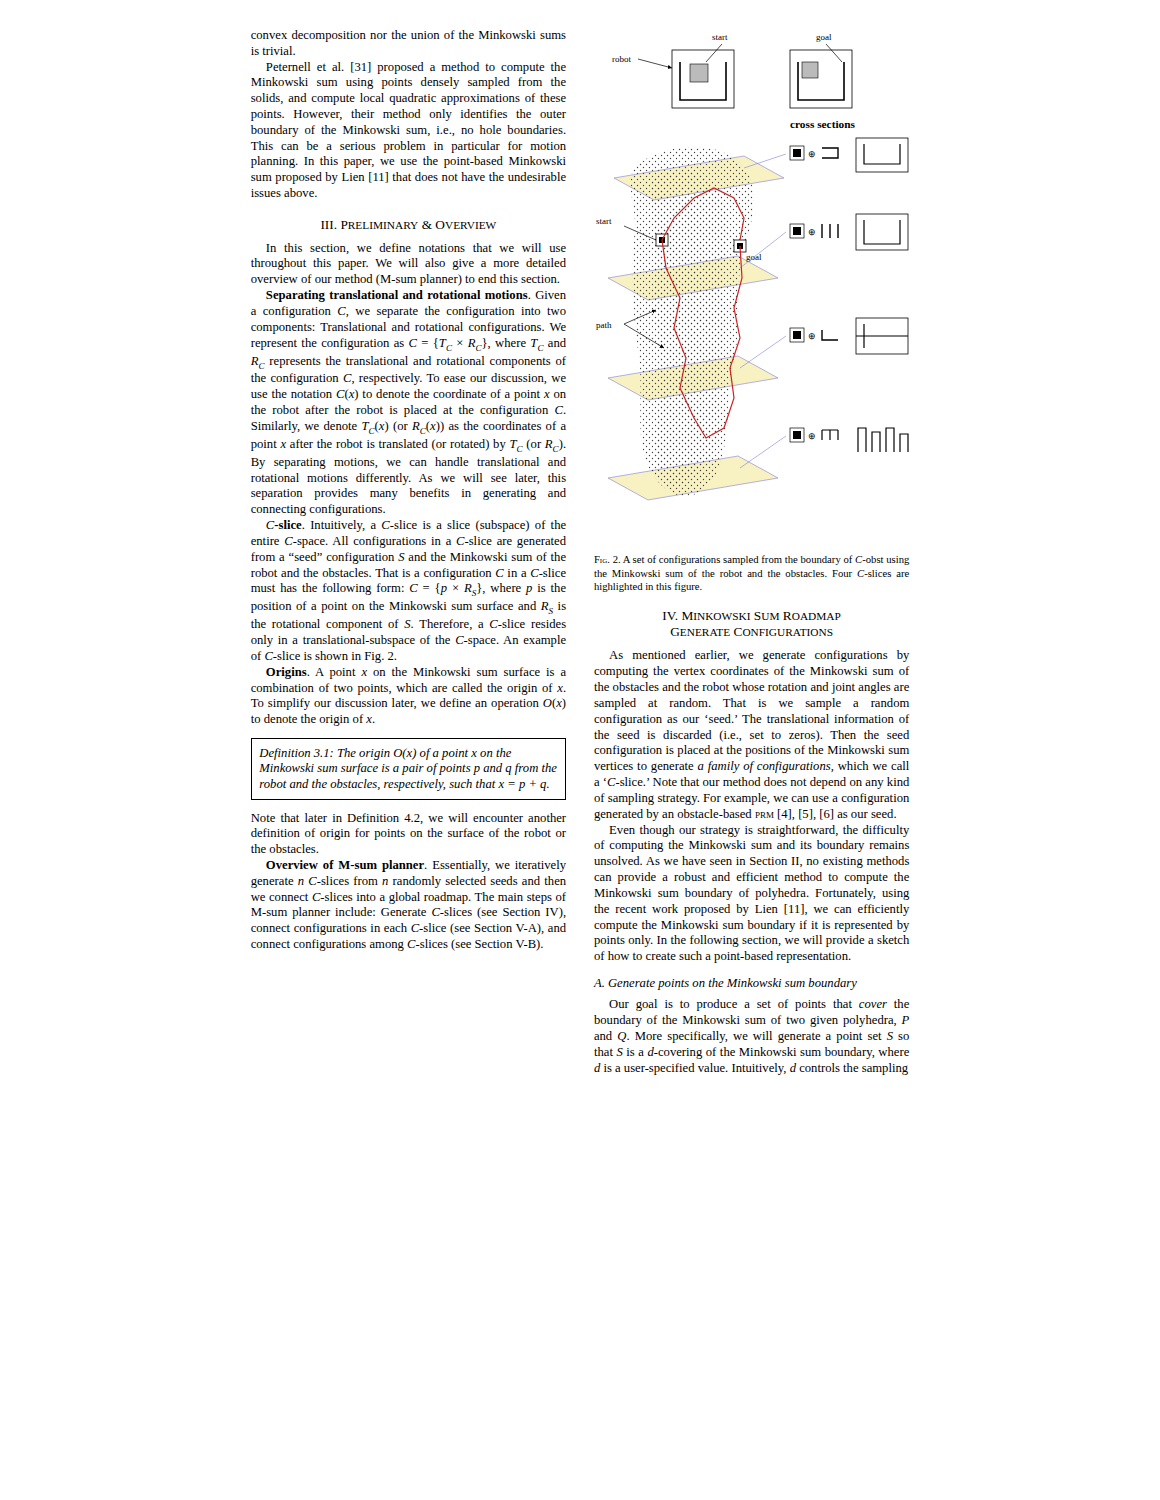convex decomposition nor the union of the Minkowski sums is trivial.
Peternell et al. [31] proposed a method to compute the Minkowski sum using points densely sampled from the solids, and compute local quadratic approximations of these points. However, their method only identifies the outer boundary of the Minkowski sum, i.e., no hole boundaries. This can be a serious problem in particular for motion planning. In this paper, we use the point-based Minkowski sum proposed by Lien [11] that does not have the undesirable issues above.
III. PRELIMINARY & OVERVIEW
In this section, we define notations that we will use throughout this paper. We will also give a more detailed overview of our method (M-sum planner) to end this section.
Separating translational and rotational motions. Given a configuration C, we separate the configuration into two components: Translational and rotational configurations. We represent the configuration as C = {TC × RC}, where TC and RC represents the translational and rotational components of the configuration C, respectively. To ease our discussion, we use the notation C(x) to denote the coordinate of a point x on the robot after the robot is placed at the configuration C. Similarly, we denote TC(x) (or RC(x)) as the coordinates of a point x after the robot is translated (or rotated) by TC (or RC). By separating motions, we can handle translational and rotational motions differently. As we will see later, this separation provides many benefits in generating and connecting configurations.
C-slice. Intuitively, a C-slice is a slice (subspace) of the entire C-space. All configurations in a C-slice are generated from a “seed” configuration S and the Minkowski sum of the robot and the obstacles. That is a configuration C in a C-slice must has the following form: C = {p × RS}, where p is the position of a point on the Minkowski sum surface and RS is the rotational component of S. Therefore, a C-slice resides only in a translational-subspace of the C-space. An example of C-slice is shown in Fig. 2.
Origins. A point x on the Minkowski sum surface is a combination of two points, which are called the origin of x. To simplify our discussion later, we define an operation O(x) to denote the origin of x.
Definition 3.1: The origin O(x) of a point x on the Minkowski sum surface is a pair of points p and q from the robot and the obstacles, respectively, such that x = p + q.
Note that later in Definition 4.2, we will encounter another definition of origin for points on the surface of the robot or the obstacles.
Overview of M-sum planner. Essentially, we iteratively generate n C-slices from n randomly selected seeds and then we connect C-slices into a global roadmap. The main steps of M-sum planner include: Generate C-slices (see Section IV), connect configurations in each C-slice (see Section V-A), and connect configurations among C-slices (see Section V-B).
start goal robot cross sections start goal path ⊕ ⊕ ⊕ ⊕
Fig. 2. A set of configurations sampled from the boundary of C-obst using the Minkowski sum of the robot and the obstacles. Four C-slices are highlighted in this figure.
IV. MINKOWSKI SUM ROADMAP
GENERATE CONFIGURATIONS
As mentioned earlier, we generate configurations by computing the vertex coordinates of the Minkowski sum of the obstacles and the robot whose rotation and joint angles are sampled at random. That is we sample a random configuration as our ‘seed.’ The translational information of the seed is discarded (i.e., set to zeros). Then the seed configuration is placed at the positions of the Minkowski sum vertices to generate a family of configurations, which we call a ‘C-slice.’ Note that our method does not depend on any kind of sampling strategy. For example, we can use a configuration generated by an obstacle-based prm [4], [5], [6] as our seed.
Even though our strategy is straightforward, the difficulty of computing the Minkowski sum and its boundary remains unsolved. As we have seen in Section II, no existing methods can provide a robust and efficient method to compute the Minkowski sum boundary of polyhedra. Fortunately, using the recent work proposed by Lien [11], we can efficiently compute the Minkowski sum boundary if it is represented by points only. In the following section, we will provide a sketch of how to create such a point-based representation.
A. Generate points on the Minkowski sum boundary
Our goal is to produce a set of points that cover the boundary of the Minkowski sum of two given polyhedra, P and Q. More specifically, we will generate a point set S so that S is a d-covering of the Minkowski sum boundary, where d is a user-specified value. Intuitively, d controls the sampling